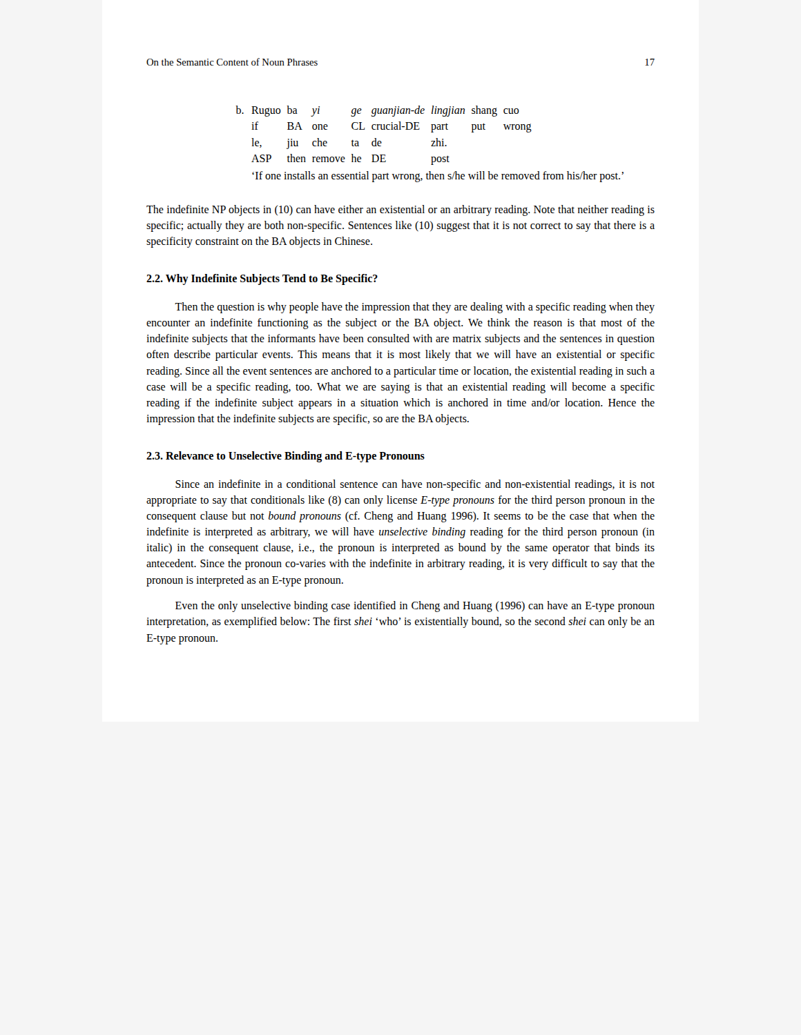On the Semantic Content of Noun Phrases 17
b.
| Ruguo | ba | yi | ge | guanjian-de | lingjian | shang | cuo |
| if | BA | one | CL | crucial-DE | part | put | wrong |
| le, | jiu | che | ta | de | zhi. |
| ASP | then | remove | he | DE | post |
‘If one installs an essential part wrong, then s/he will be removed from his/her post.’
The indefinite NP objects in (10) can have either an existential or an arbitrary reading. Note that neither reading is specific; actually they are both non-specific. Sentences like (10) suggest that it is not correct to say that there is a specificity constraint on the BA objects in Chinese.
2.2. Why Indefinite Subjects Tend to Be Specific?
Then the question is why people have the impression that they are dealing with a specific reading when they encounter an indefinite functioning as the subject or the BA object. We think the reason is that most of the indefinite subjects that the informants have been consulted with are matrix subjects and the sentences in question often describe particular events. This means that it is most likely that we will have an existential or specific reading. Since all the event sentences are anchored to a particular time or location, the existential reading in such a case will be a specific reading, too. What we are saying is that an existential reading will become a specific reading if the indefinite subject appears in a situation which is anchored in time and/or location. Hence the impression that the indefinite subjects are specific, so are the BA objects.
2.3. Relevance to Unselective Binding and E-type Pronouns
Since an indefinite in a conditional sentence can have non-specific and non-existential readings, it is not appropriate to say that conditionals like (8) can only license E-type pronouns for the third person pronoun in the consequent clause but not bound pronouns (cf. Cheng and Huang 1996). It seems to be the case that when the indefinite is interpreted as arbitrary, we will have unselective binding reading for the third person pronoun (in italic) in the consequent clause, i.e., the pronoun is interpreted as bound by the same operator that binds its antecedent. Since the pronoun co-varies with the indefinite in arbitrary reading, it is very difficult to say that the pronoun is interpreted as an E-type pronoun.
Even the only unselective binding case identified in Cheng and Huang (1996) can have an E-type pronoun interpretation, as exemplified below: The first shei ‘who’ is existentially bound, so the second shei can only be an E-type pronoun.